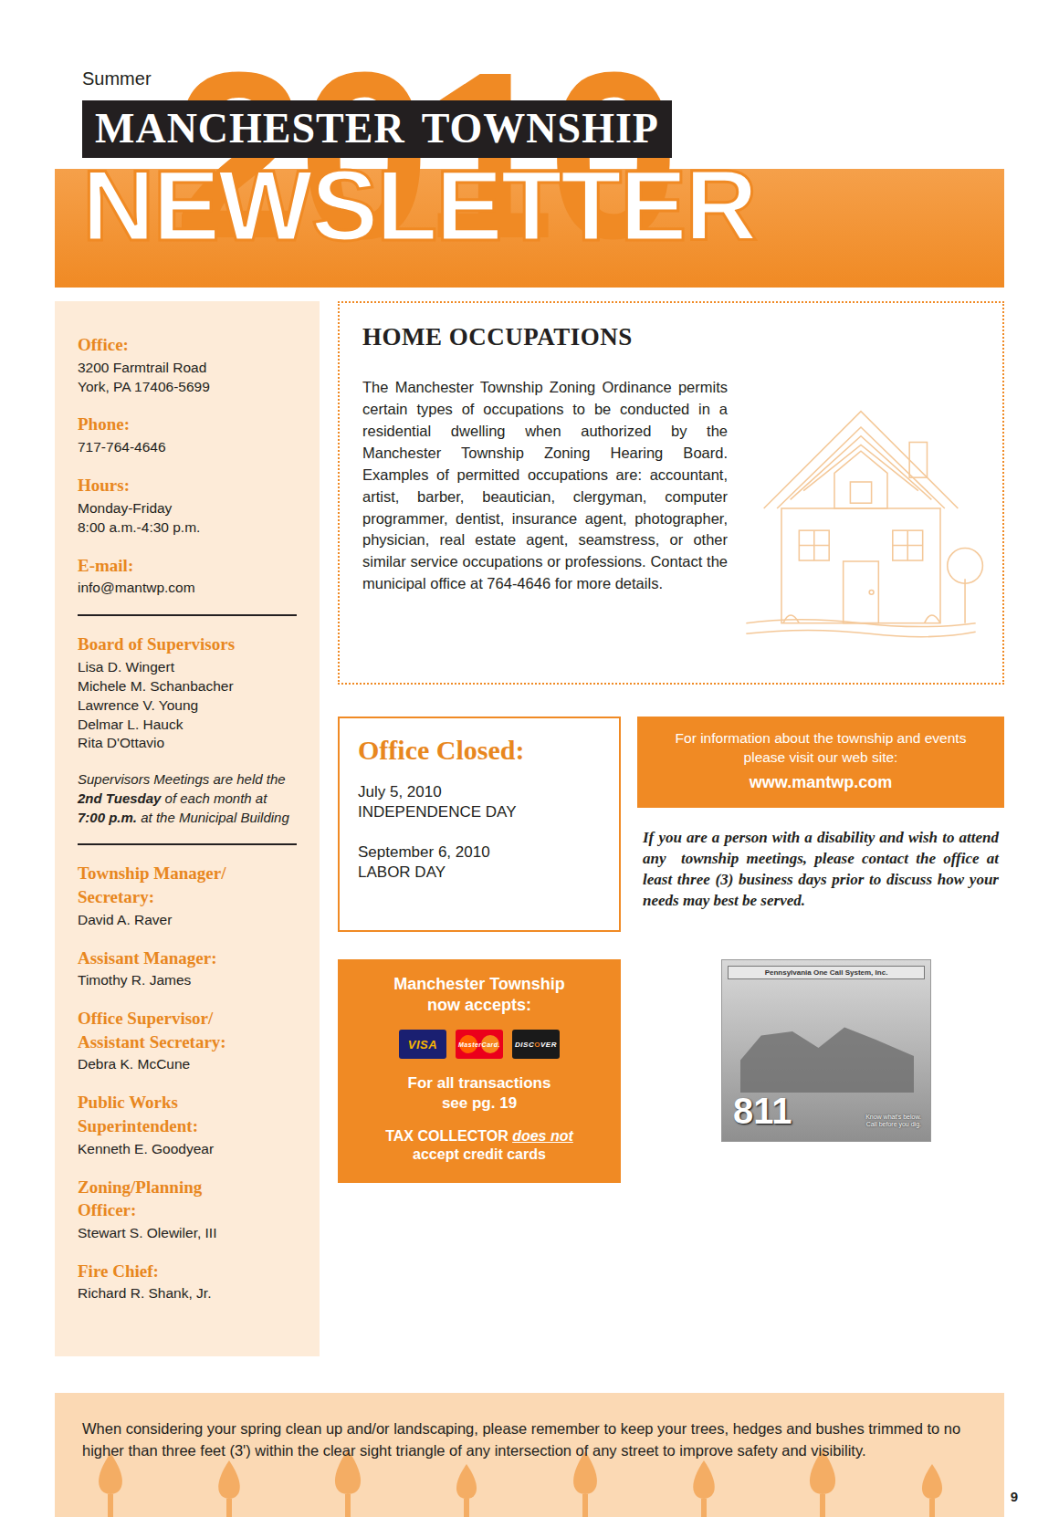2010
Summer
MANCHESTER TOWNSHIP
NEWSLETTER
Office:
3200 Farmtrail Road
York, PA 17406-5699
Phone:
717-764-4646
Hours:
Monday-Friday
8:00 a.m.-4:30 p.m.
E-mail:
info@mantwp.com
Board of Supervisors
Lisa D. Wingert
Michele M. Schanbacher
Lawrence V. Young
Delmar L. Hauck
Rita D'Ottavio
Supervisors Meetings are held the 2nd Tuesday of each month at 7:00 p.m. at the Municipal Building
Township Manager/
Secretary:
David A. Raver
Assisant Manager:
Timothy R. James
Office Supervisor/
Assistant Secretary:
Debra K. McCune
Public Works
Superintendent:
Kenneth E. Goodyear
Zoning/Planning
Officer:
Stewart S. Olewiler, III
Fire Chief:
Richard R. Shank, Jr.
HOME OCCUPATIONS
The Manchester Township Zoning Ordinance permits certain types of occupations to be conducted in a residential dwelling when authorized by the Manchester Township Zoning Hearing Board. Examples of permitted occupations are: accountant, artist, barber, beautician, clergyman, computer programmer, dentist, insurance agent, photographer, physician, real estate agent, seamstress, or other similar service occupations or professions. Contact the municipal office at 764-4646 for more details.
Office Closed:
July 5, 2010
INDEPENDENCE DAY
September 6, 2010
LABOR DAY
For information about the township and events please visit our web site: www.mantwp.com
If you are a person with a disability and wish to attend any township meetings, please contact the office at least three (3) business days prior to discuss how your needs may best be served.
Manchester Township
now accepts:
VISA
MasterCard.
DISCOVER
For all transactions
see pg. 19
TAX COLLECTOR does not
accept credit cards
Pennsylvania One Call System, Inc.
811
Know what's below.
Call before you dig.
When considering your spring clean up and/or landscaping, please remember to keep your trees, hedges and bushes trimmed to no higher than three feet (3') within the clear sight triangle of any intersection of any street to improve safety and visibility.
9